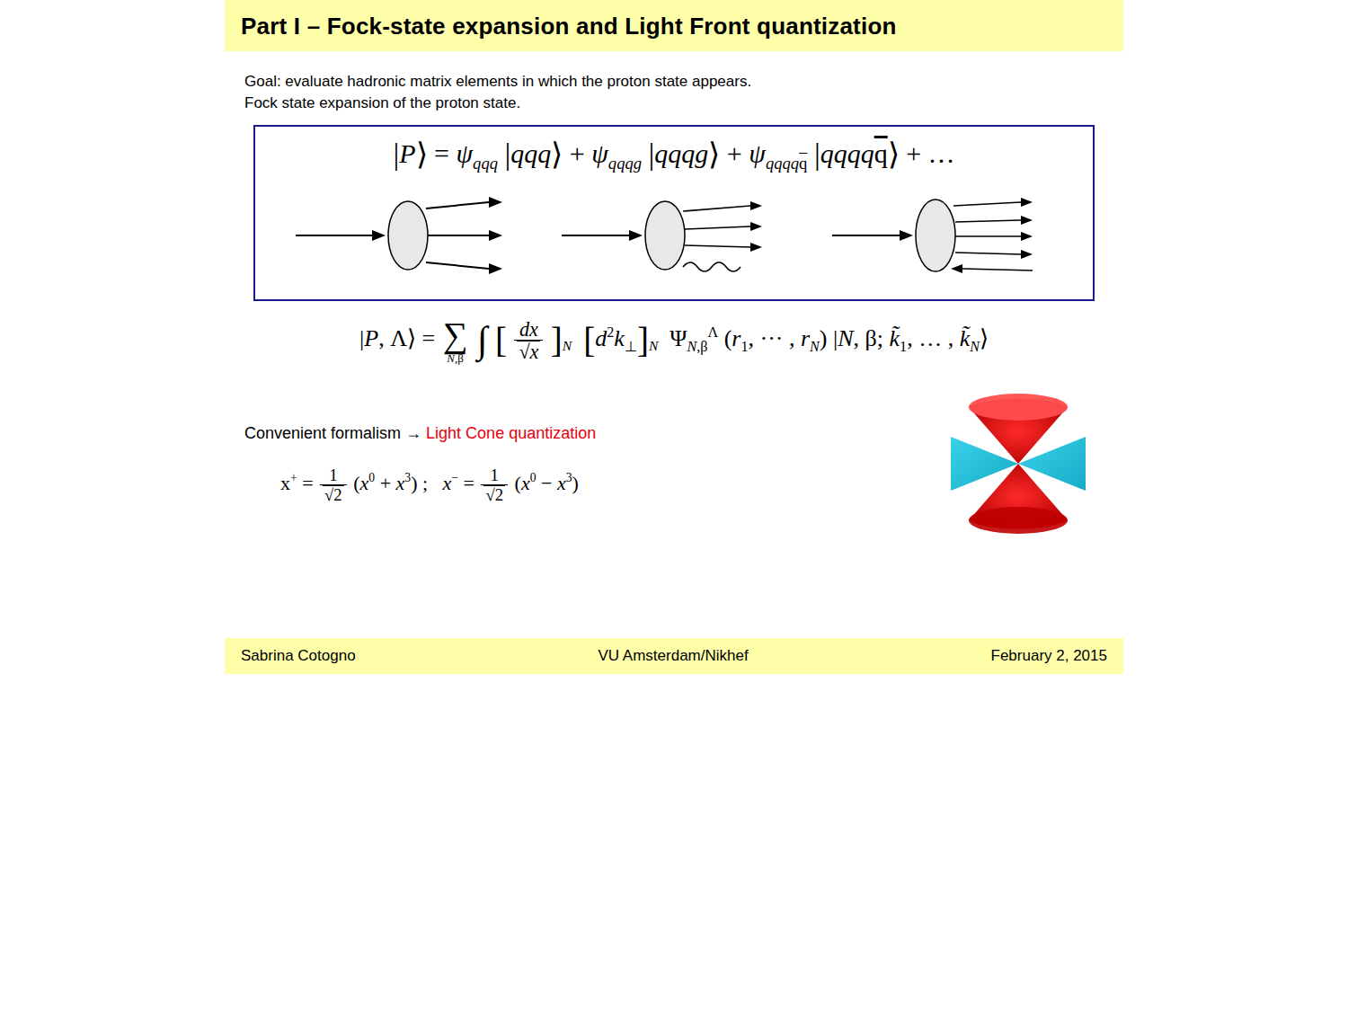Part I – Fock-state expansion and Light Front quantization
Goal: evaluate hadronic matrix elements in which the proton state appears.
Fock state expansion of the proton state.
|P⟩ = ψqqq |qqq⟩ + ψqqqg |qqqg⟩ + ψqqqq q |qqqq q⟩ + …
|P, Λ⟩ = ∑N,β ∫ [ dx√x ] N [d2k⊥] N ΨN,βΛ (r1, ··· , rN) |N, β; k̃1, … , k̃N⟩
Convenient formalism → Light Cone quantization
x+ = 1√2 (x0 + x3) ; x− = 1√2 (x0 − x3)
Sabrina Cotogno VU Amsterdam/Nikhef February 2, 2015